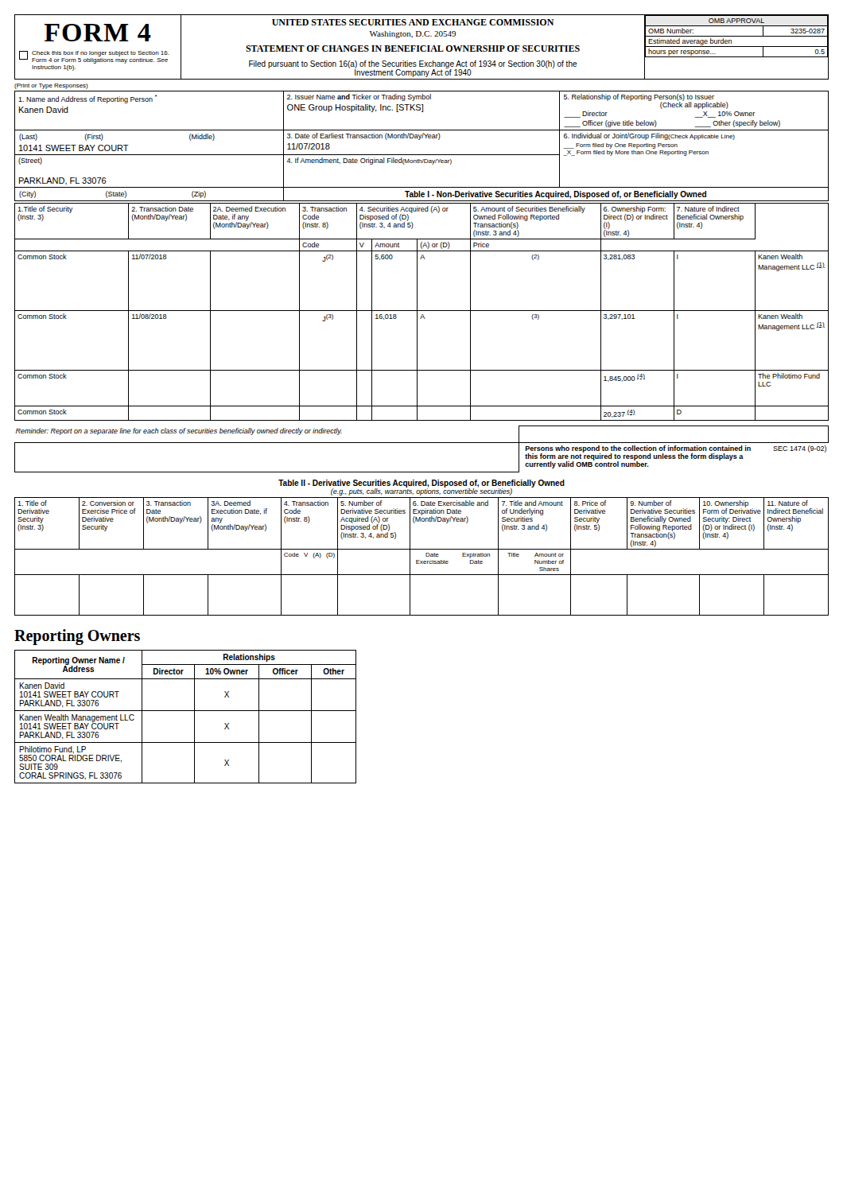| / FORM 4 / / / Check this box if no longer subject to Section 16. Form 4 or Form 5 obligations may continue. See Instruction 1(b). / | UNITED STATES SECURITIES AND EXCHANGE COMMISSION Washington, D.C. 20549 STATEMENT OF CHANGES IN BENEFICIAL OWNERSHIP OF SECURITIES Filed pursuant to Section 16(a) of the Securities Exchange Act of 1934 or Section 30(h) of the Investment Company Act of 1940 | / OMB APPROVAL / / OMB Number: / 3235-0287 / / Estimated average burden / / hours per response... / 0.5 / |
(Print or Type Responses)
| 1. Name and Address of Reporting Person * Kanen David | 2. Issuer Name and Ticker or Trading Symbol ONE Group Hospitality, Inc. [STKS] | 5. Relationship of Reporting Person(s) to Issuer (Check all applicable) / ____ Director / __X__ 10% Owner / / ____ Officer (give title below) / ____ Other (specify below) / |
| / (Last) / (First) / (Middle) / 10141 SWEET BAY COURT | 3. Date of Earliest Transaction (Month/Day/Year) 11/07/2018 | 6. Individual or Joint/Group Filing (Check Applicable Line) ___ Form filed by One Reporting Person _X_ Form filed by More than One Reporting Person |
| (Street) PARKLAND, FL 33076 | 4. If Amendment, Date Original Filed (Month/Day/Year) |
| / (City) / (State) / (Zip) / | Table I - Non-Derivative Securities Acquired, Disposed of, or Beneficially Owned |
| 1.Title of Security (Instr. 3) | 2. Transaction Date (Month/Day/Year) | 2A. Deemed Execution Date, if any (Month/Day/Year) | 3. Transaction Code (Instr. 8) | 4. Securities Acquired (A) or Disposed of (D) (Instr. 3, 4 and 5) | 5. Amount of Securities Beneficially Owned Following Reported Transaction(s) (Instr. 3 and 4) | 6. Ownership Form: Direct (D) or Indirect (I) (Instr. 4) | 7. Nature of Indirect Beneficial Ownership (Instr. 4) |
| --- | --- | --- | --- | --- | --- | --- | --- |
| | Code | V | Amount | (A) or (D) | Price | |
| Common Stock | 11/07/2018 | | J (2) | | 5,600 | A | (2) | 3,281,083 | I | Kanen Wealth Management LLC (1) |
| Common Stock | 11/08/2018 | | J (3) | | 16,018 | A | (3) | 3,297,101 | I | Kanen Wealth Management LLC (1) |
| Common Stock | | | | | | | | 1,845,000 (4) | I | The Philotimo Fund LLC |
| Common Stock | | | | | | | | 20,237 (4) | D | |
| Reminder: Report on a separate line for each class of securities beneficially owned directly or indirectly. | |
| | / Persons who respond to the collection of information contained in this form are not required to respond unless the form displays a currently valid OMB control number. / SEC 1474 (9-02) / |
Table II - Derivative Securities Acquired, Disposed of, or Beneficially Owned
(e.g., puts, calls, warrants, options, convertible securities)
| 1. Title of Derivative Security (Instr. 3) | 2. Conversion or Exercise Price of Derivative Security | 3. Transaction Date (Month/Day/Year) | 3A. Deemed Execution Date, if any (Month/Day/Year) | 4. Transaction Code (Instr. 8) | 5. Number of Derivative Securities Acquired (A) or Disposed of (D) (Instr. 3, 4, and 5) | 6. Date Exercisable and Expiration Date (Month/Day/Year) | 7. Title and Amount of Underlying Securities (Instr. 3 and 4) | 8. Price of Derivative Security (Instr. 5) | 9. Number of Derivative Securities Beneficially Owned Following Reported Transaction(s) (Instr. 4) | 10. Ownership Form of Derivative Security: Direct (D) or Indirect (I) (Instr. 4) | 11. Nature of Indirect Beneficial Ownership (Instr. 4) |
| --- | --- | --- | --- | --- | --- | --- | --- | --- | --- | --- | --- |
| | / Code / V / (A) / (D) / | | / Date Exercisable / Expiration Date / | / Title / Amount or Number of Shares / | |
Reporting Owners
| Reporting Owner Name / Address | Relationships |
| --- | --- |
| Director | 10% Owner | Officer | Other |
| Kanen David 10141 SWEET BAY COURT PARKLAND, FL 33076 | | X | | |
| Kanen Wealth Management LLC 10141 SWEET BAY COURT PARKLAND, FL 33076 | | X | | |
| Philotimo Fund, LP 5850 CORAL RIDGE DRIVE, SUITE 309 CORAL SPRINGS, FL 33076 | | X | | |